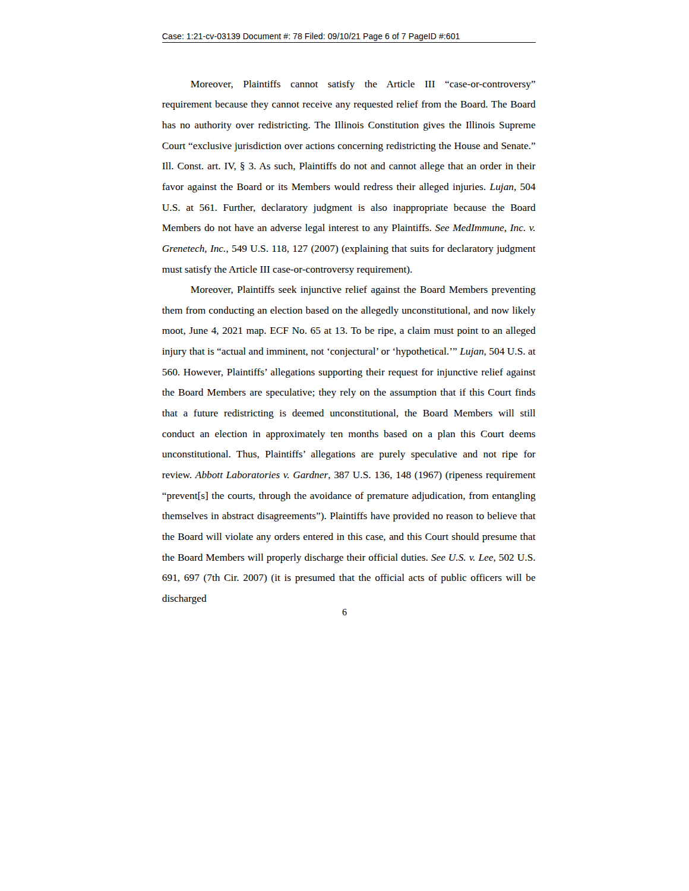Case: 1:21-cv-03139 Document #: 78 Filed: 09/10/21 Page 6 of 7 PageID #:601
Moreover, Plaintiffs cannot satisfy the Article III “case-or-controversy” requirement because they cannot receive any requested relief from the Board. The Board has no authority over redistricting. The Illinois Constitution gives the Illinois Supreme Court “exclusive jurisdiction over actions concerning redistricting the House and Senate.” Ill. Const. art. IV, § 3. As such, Plaintiffs do not and cannot allege that an order in their favor against the Board or its Members would redress their alleged injuries. Lujan, 504 U.S. at 561. Further, declaratory judgment is also inappropriate because the Board Members do not have an adverse legal interest to any Plaintiffs. See MedImmune, Inc. v. Grenetech, Inc., 549 U.S. 118, 127 (2007) (explaining that suits for declaratory judgment must satisfy the Article III case-or-controversy requirement).
Moreover, Plaintiffs seek injunctive relief against the Board Members preventing them from conducting an election based on the allegedly unconstitutional, and now likely moot, June 4, 2021 map. ECF No. 65 at 13. To be ripe, a claim must point to an alleged injury that is “actual and imminent, not ‘conjectural’ or ‘hypothetical.’” Lujan, 504 U.S. at 560. However, Plaintiffs’ allegations supporting their request for injunctive relief against the Board Members are speculative; they rely on the assumption that if this Court finds that a future redistricting is deemed unconstitutional, the Board Members will still conduct an election in approximately ten months based on a plan this Court deems unconstitutional. Thus, Plaintiffs’ allegations are purely speculative and not ripe for review. Abbott Laboratories v. Gardner, 387 U.S. 136, 148 (1967) (ripeness requirement “prevent[s] the courts, through the avoidance of premature adjudication, from entangling themselves in abstract disagreements”). Plaintiffs have provided no reason to believe that the Board will violate any orders entered in this case, and this Court should presume that the Board Members will properly discharge their official duties. See U.S. v. Lee, 502 U.S. 691, 697 (7th Cir. 2007) (it is presumed that the official acts of public officers will be discharged
6